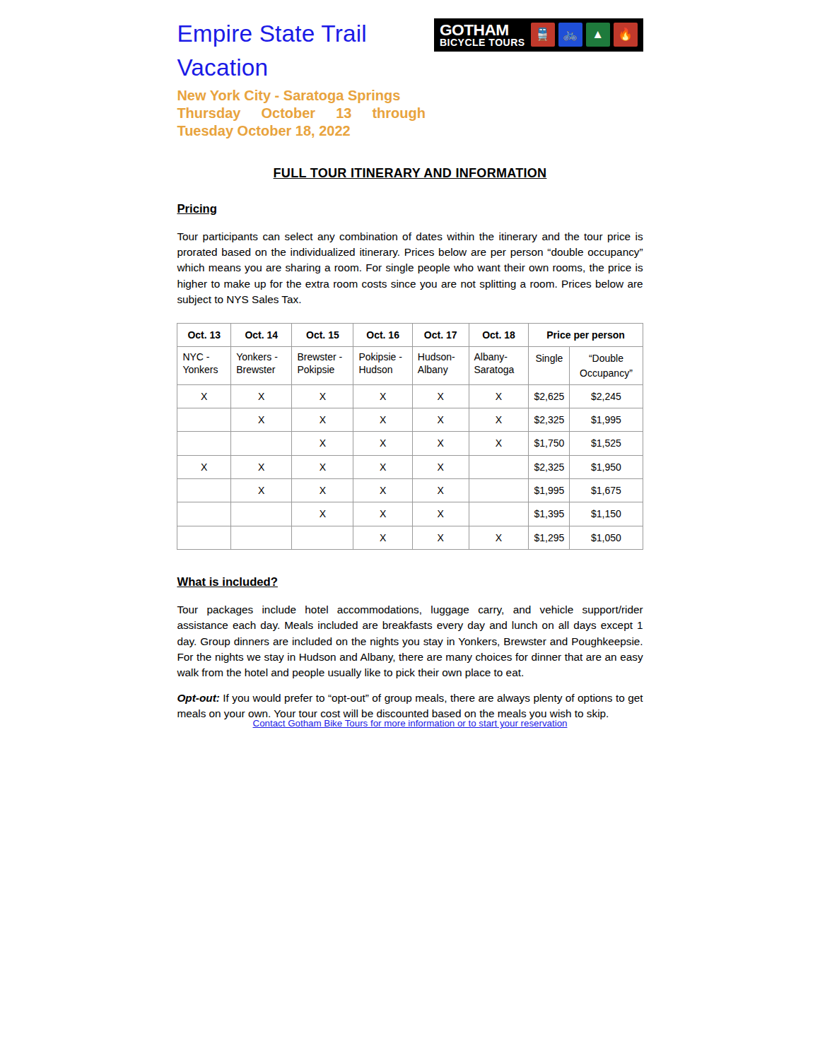Empire State Trail Vacation
New York City - Saratoga Springs
Thursday October 13 through Tuesday October 18, 2022
GOTHAMBICYCLE TOURS
🚆 🚲 ▲ 🔥
FULL TOUR ITINERARY AND INFORMATION
Pricing
Tour participants can select any combination of dates within the itinerary and the tour price is prorated based on the individualized itinerary. Prices below are per person “double occupancy” which means you are sharing a room. For single people who want their own rooms, the price is higher to make up for the extra room costs since you are not splitting a room. Prices below are subject to NYS Sales Tax.
| Oct. 13 | Oct. 14 | Oct. 15 | Oct. 16 | Oct. 17 | Oct. 18 | Price per person |
| --- | --- | --- | --- | --- | --- | --- |
| NYC - Yonkers | Yonkers - Brewster | Brewster - Pokipsie | Pokipsie - Hudson | Hudson- Albany | Albany- Saratoga | Single | “Double Occupancy” |
| X | X | X | X | X | X | $2,625 | $2,245 |
| | X | X | X | X | X | $2,325 | $1,995 |
| | | X | X | X | X | $1,750 | $1,525 |
| X | X | X | X | X | | $2,325 | $1,950 |
| | X | X | X | X | | $1,995 | $1,675 |
| | | X | X | X | | $1,395 | $1,150 |
| | | | X | X | X | $1,295 | $1,050 |
What is included?
Tour packages include hotel accommodations, luggage carry, and vehicle support/rider assistance each day. Meals included are breakfasts every day and lunch on all days except 1 day. Group dinners are included on the nights you stay in Yonkers, Brewster and Poughkeepsie. For the nights we stay in Hudson and Albany, there are many choices for dinner that are an easy walk from the hotel and people usually like to pick their own place to eat.
Opt-out: If you would prefer to “opt-out” of group meals, there are always plenty of options to get meals on your own. Your tour cost will be discounted based on the meals you wish to skip.
Contact Gotham Bike Tours for more information or to start your reservation